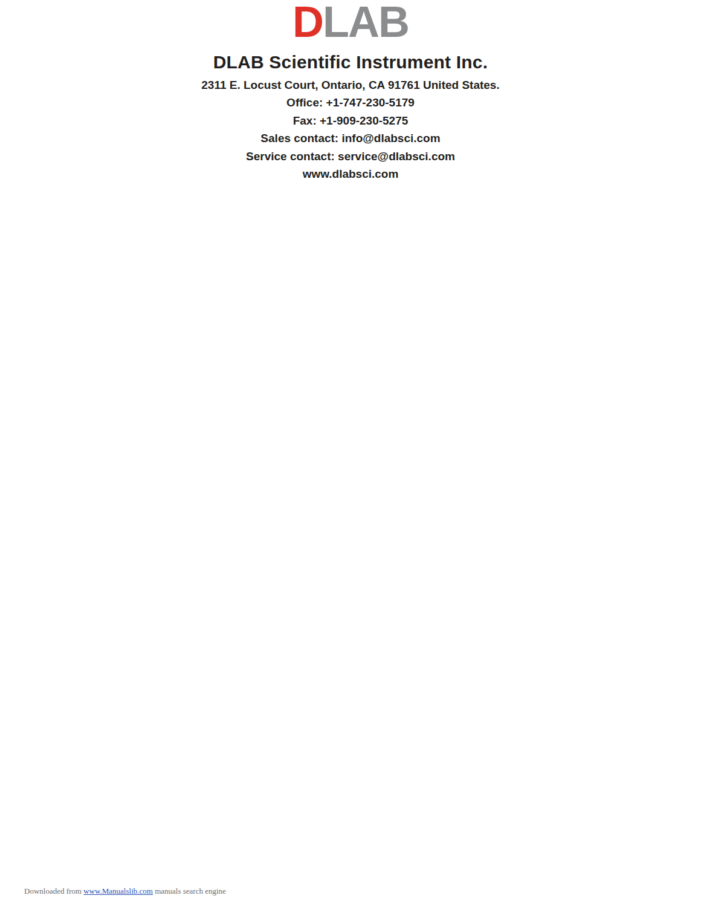DLAB
DLAB Scientific Instrument Inc.
2311 E. Locust Court, Ontario, CA 91761 United States.
Office: +1-747-230-5179
Fax: +1-909-230-5275
Sales contact: info@dlabsci.com
Service contact: service@dlabsci.com
www.dlabsci.com
Downloaded from www.Manualslib.com manuals search engine